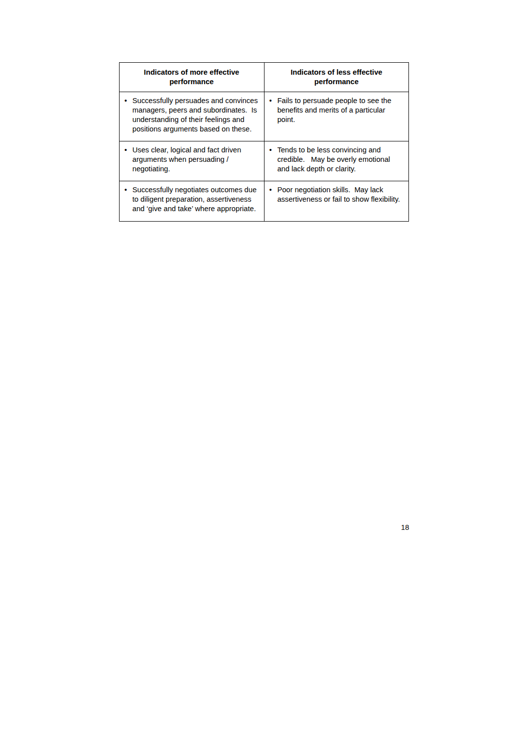| Indicators of more effective performance | Indicators of less effective performance |
| --- | --- |
| Successfully persuades and convinces managers, peers and subordinates. Is understanding of their feelings and positions arguments based on these. | Fails to persuade people to see the benefits and merits of a particular point. |
| Uses clear, logical and fact driven arguments when persuading / negotiating. | Tends to be less convincing and credible. May be overly emotional and lack depth or clarity. |
| Successfully negotiates outcomes due to diligent preparation, assertiveness and ‘give and take’ where appropriate. | Poor negotiation skills. May lack assertiveness or fail to show flexibility. |
18